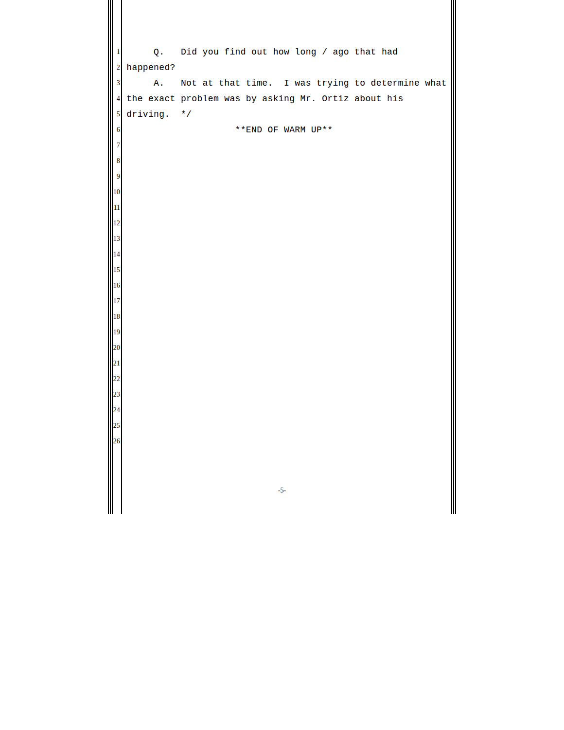1
2
3
4
5
6
7
8
9
10
11
12
13
14
15
16
17
18
19
20
21
22
23
24
25
26
Q. Did you find out how long / ago that had happened? A. Not at that time. I was trying to determine what the exact problem was by asking Mr. Ortiz about his driving. */ **END OF WARM UP**
-5-